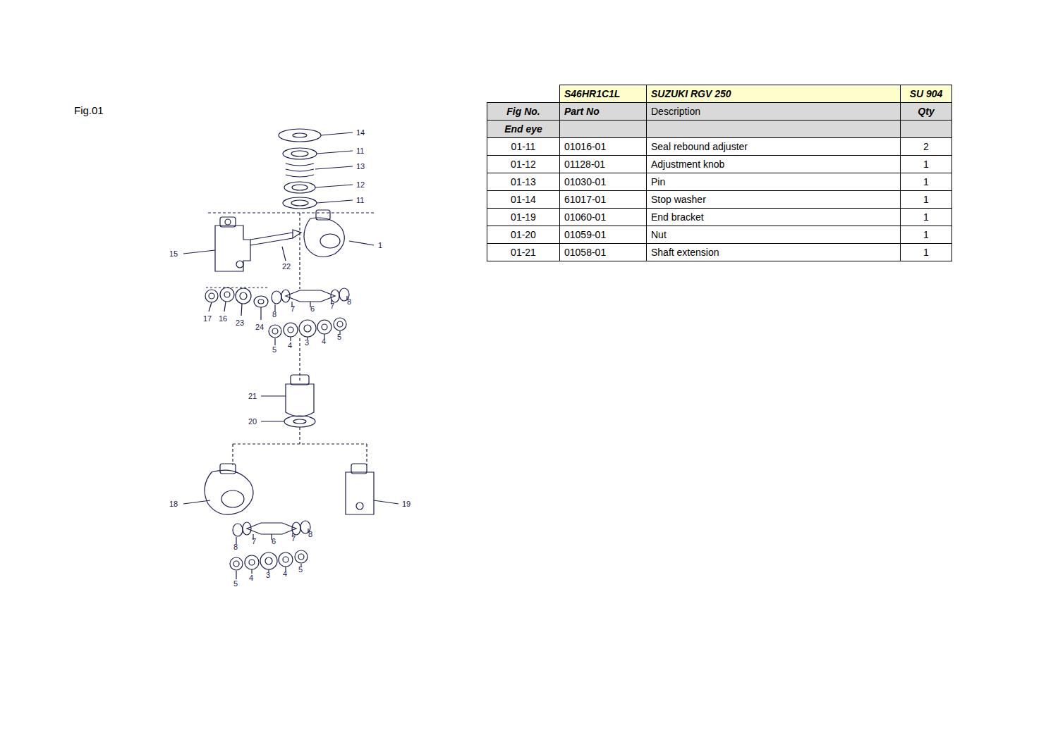Fig.01
14 11 13 12 11 15 22 1 17 16 23 24 6 7 7 8 8 5 4 3 4 5 21 20 18 19 6 7 7 8 8 5 4 3 4 5
| | S46HR1C1L | SUZUKI RGV 250 | SU 904 |
| Fig No. | Part No | Description | Qty |
| End eye | | | |
| 01-11 | 01016-01 | Seal rebound adjuster | 2 |
| 01-12 | 01128-01 | Adjustment knob | 1 |
| 01-13 | 01030-01 | Pin | 1 |
| 01-14 | 61017-01 | Stop washer | 1 |
| 01-19 | 01060-01 | End bracket | 1 |
| 01-20 | 01059-01 | Nut | 1 |
| 01-21 | 01058-01 | Shaft extension | 1 |